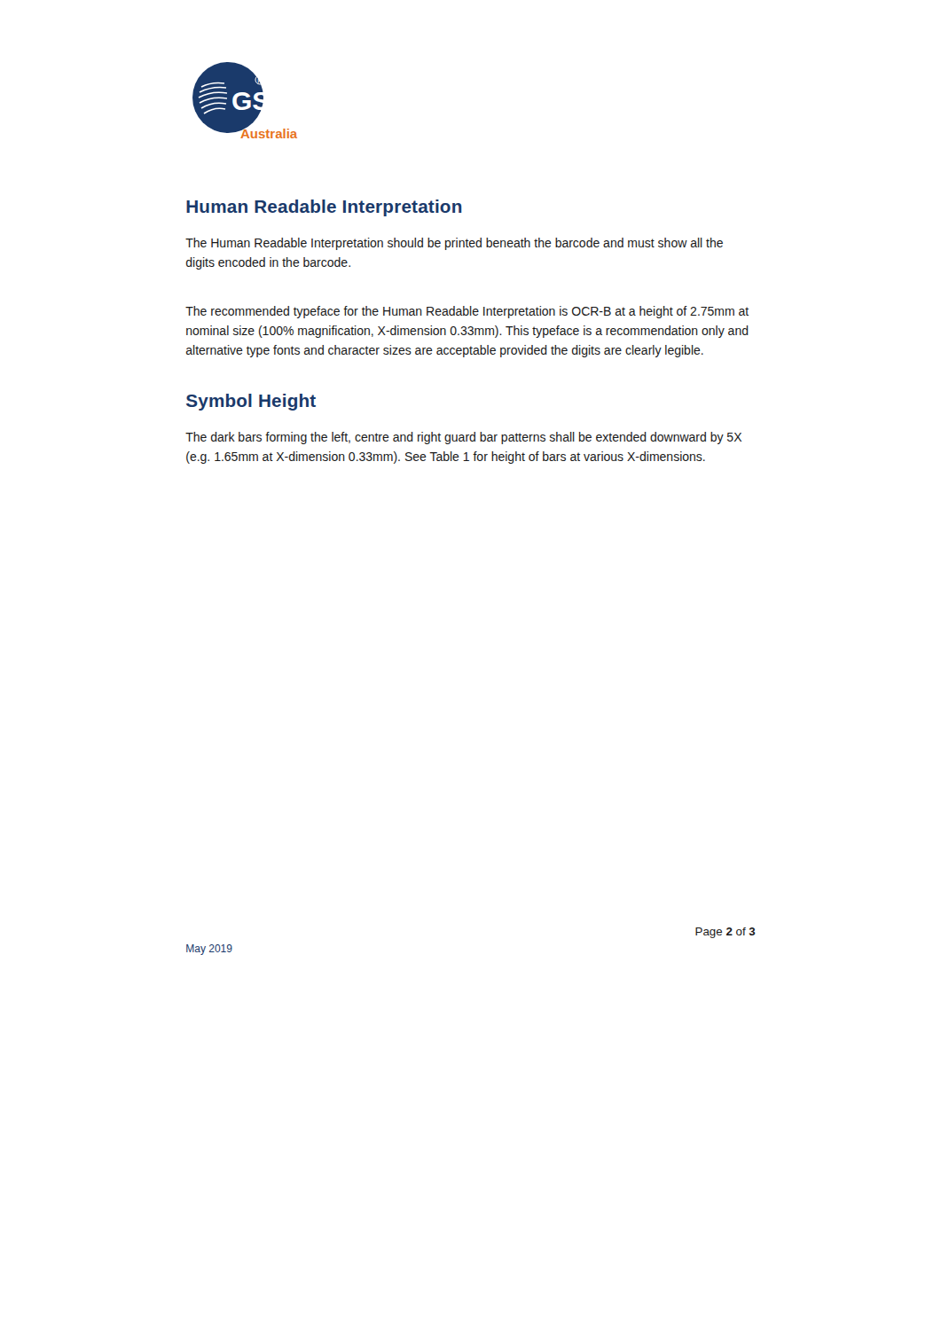GS1 R Australia
Human Readable Interpretation
The Human Readable Interpretation should be printed beneath the barcode and must show all the digits encoded in the barcode.
The recommended typeface for the Human Readable Interpretation is OCR-B at a height of 2.75mm at nominal size (100% magnification, X-dimension 0.33mm). This typeface is a recommendation only and alternative type fonts and character sizes are acceptable provided the digits are clearly legible.
Symbol Height
The dark bars forming the left, centre and right guard bar patterns shall be extended downward by 5X (e.g. 1.65mm at X-dimension 0.33mm). See Table 1 for height of bars at various X-dimensions.
Page 2 of 3
May 2019